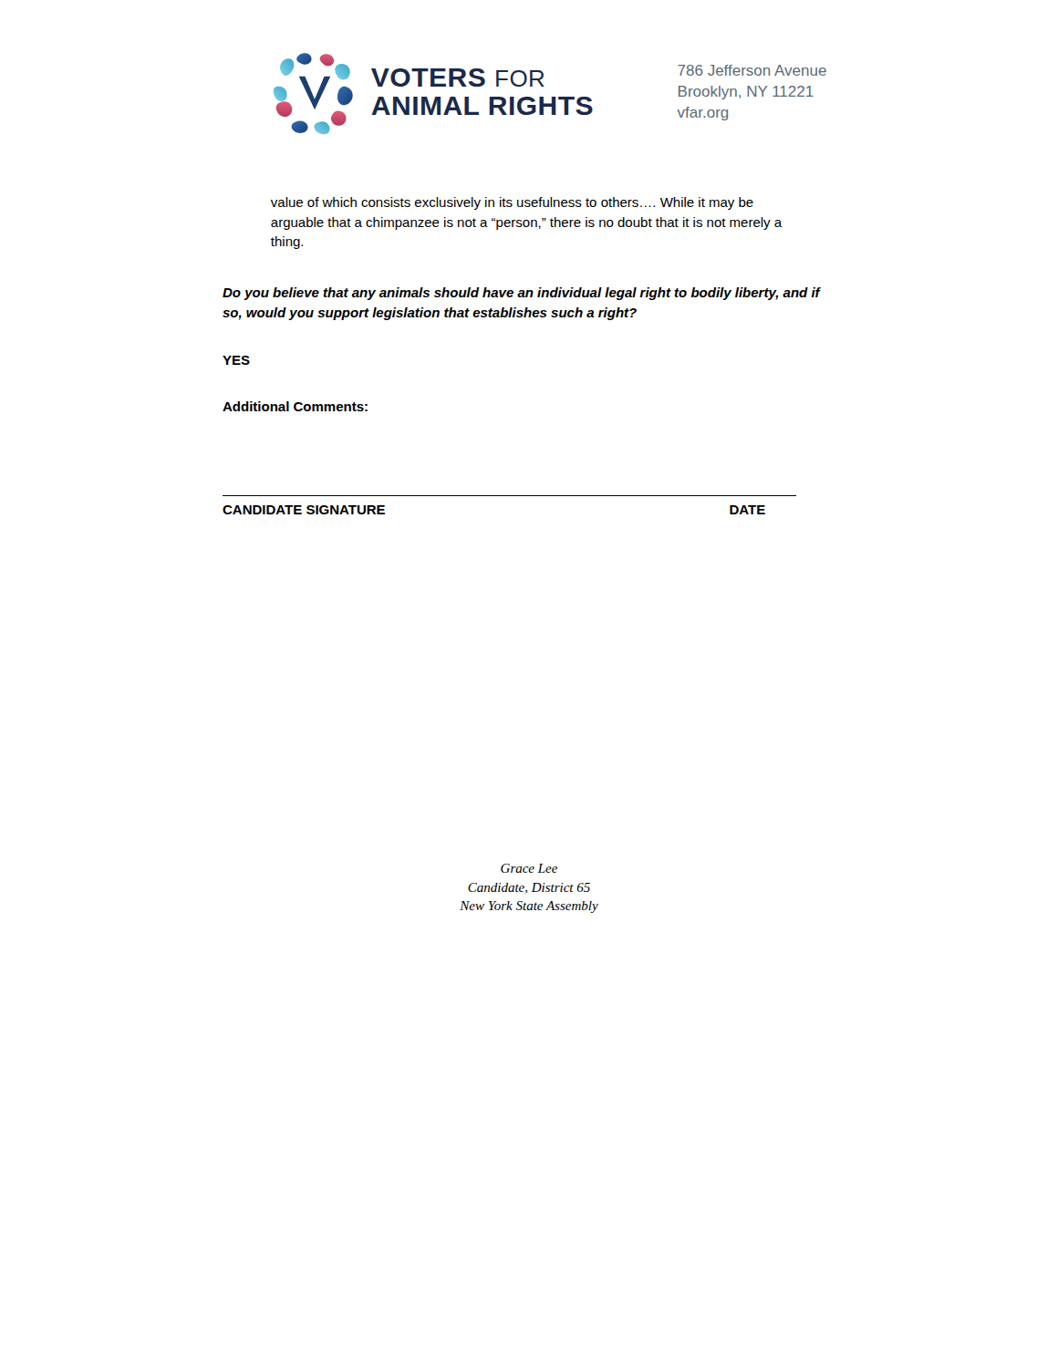VOTERS FOR
ANIMAL RIGHTS
786 Jefferson Avenue
Brooklyn, NY 11221
vfar.org
value of which consists exclusively in its usefulness to others…. While it may be arguable that a chimpanzee is not a “person,” there is no doubt that it is not merely a thing.
Do you believe that any animals should have an individual legal right to bodily liberty, and if so, would you support legislation that establishes such a right?
YES
Additional Comments:
CANDIDATE SIGNATURE DATE
Grace Lee
Candidate, District 65
New York State Assembly